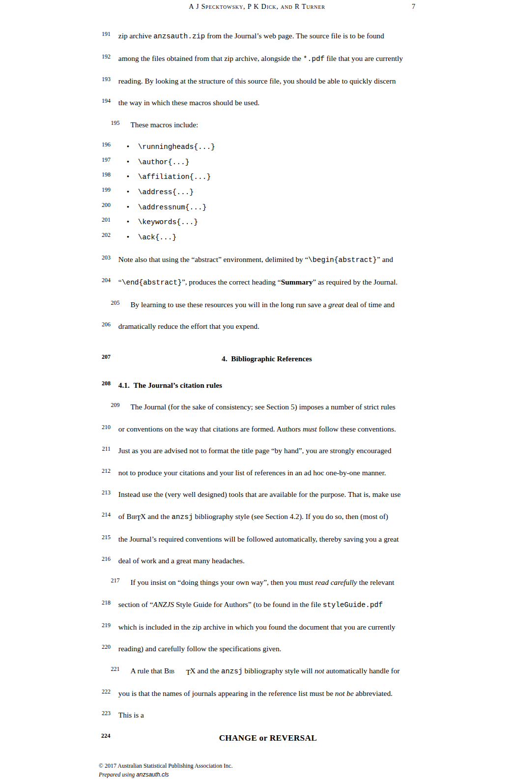A J Specktowsky, P K Dick, and R Turner 7
zip archive anzsauth.zip from the Journal’s web page. The source file is to be found
among the files obtained from that zip archive, alongside the *.pdf file that you are currently
reading. By looking at the structure of this source file, you should be able to quickly discern
the way in which these macros should be used.
These macros include:
•\runningheads{...}
•\author{...}
•\affiliation{...}
•\address{...}
•\addressnum{...}
•\keywords{...}
•\ack{...}
Note also that using the “abstract” environment, delimited by “\begin{abstract}” and
“\end{abstract}”, produces the correct heading “Summary” as required by the Journal.
By learning to use these resources you will in the long run save a great deal of time and
dramatically reduce the effort that you expend.
4. Bibliographic References
4.1. The Journal’s citation rules
The Journal (for the sake of consistency; see Section 5) imposes a number of strict rules
or conventions on the way that citations are formed. Authors must follow these conventions.
Just as you are advised not to format the title page “by hand”, you are strongly encouraged
not to produce your citations and your list of references in an ad hoc one-by-one manner.
Instead use the (very well designed) tools that are available for the purpose. That is, make use
of BibTX and the anzsj bibliography style (see Section 4.2). If you do so, then (most of)
the Journal’s required conventions will be followed automatically, thereby saving you a great
deal of work and a great many headaches.
If you insist on “doing things your own way”, then you must read carefully the relevant
section of “ANZJS Style Guide for Authors” (to be found in the file styleGuide.pdf
which is included in the zip archive in which you found the document that you are currently
reading) and carefully follow the specifications given.
A rule that BibTX and the anzsj bibliography style will not automatically handle for
you is that the names of journals appearing in the reference list must be not be abbreviated.
This is a
CHANGE or REVERSAL
© 2017 Australian Statistical Publishing Association Inc.
Prepared using anzsauth.cls